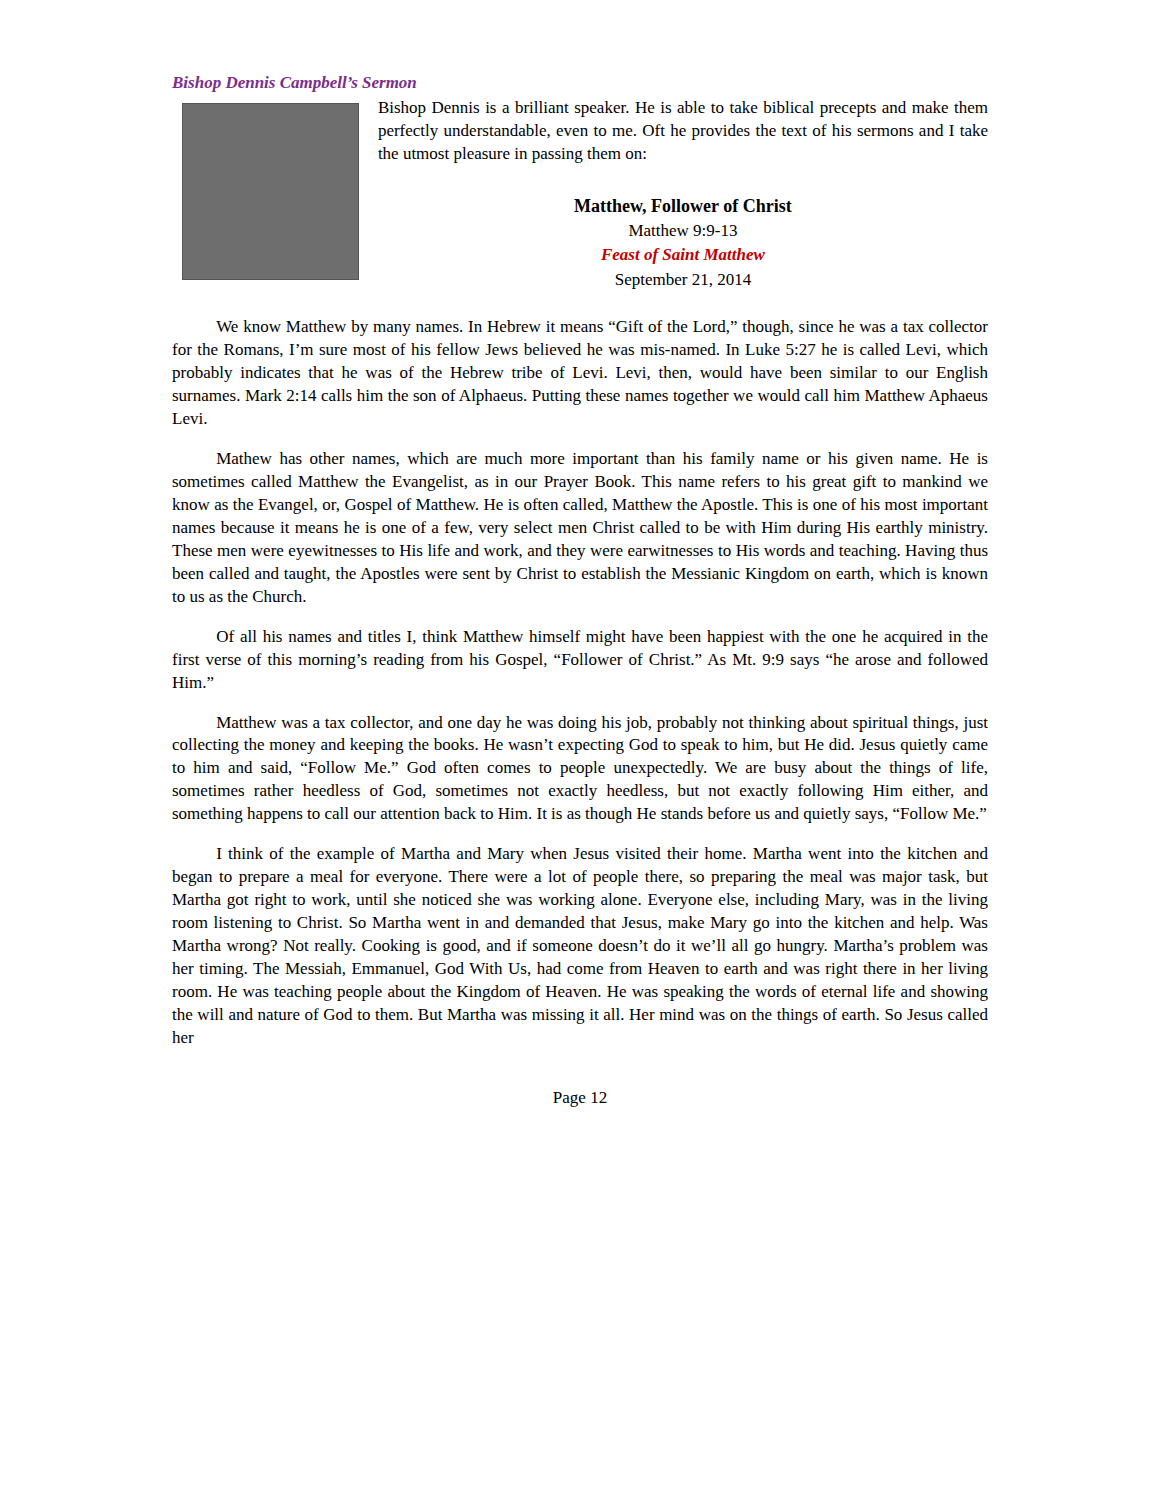Bishop Dennis Campbell’s Sermon
Bishop Dennis is a brilliant speaker. He is able to take biblical precepts and make them perfectly understandable, even to me. Oft he provides the text of his sermons and I take the utmost pleasure in passing them on:
Matthew, Follower of Christ
Matthew 9:9-13
Feast of Saint Matthew
September 21, 2014
We know Matthew by many names. In Hebrew it means “Gift of the Lord,” though, since he was a tax collector for the Romans, I’m sure most of his fellow Jews believed he was mis-named. In Luke 5:27 he is called Levi, which probably indicates that he was of the Hebrew tribe of Levi. Levi, then, would have been similar to our English surnames. Mark 2:14 calls him the son of Alphaeus. Putting these names together we would call him Matthew Aphaeus Levi.
Mathew has other names, which are much more important than his family name or his given name. He is sometimes called Matthew the Evangelist, as in our Prayer Book. This name refers to his great gift to mankind we know as the Evangel, or, Gospel of Matthew. He is often called, Matthew the Apostle. This is one of his most important names because it means he is one of a few, very select men Christ called to be with Him during His earthly ministry. These men were eyewitnesses to His life and work, and they were earwitnesses to His words and teaching. Having thus been called and taught, the Apostles were sent by Christ to establish the Messianic Kingdom on earth, which is known to us as the Church.
Of all his names and titles I, think Matthew himself might have been happiest with the one he acquired in the first verse of this morning’s reading from his Gospel, “Follower of Christ.” As Mt. 9:9 says “he arose and followed Him.”
Matthew was a tax collector, and one day he was doing his job, probably not thinking about spiritual things, just collecting the money and keeping the books. He wasn’t expecting God to speak to him, but He did. Jesus quietly came to him and said, “Follow Me.” God often comes to people unexpectedly. We are busy about the things of life, sometimes rather heedless of God, sometimes not exactly heedless, but not exactly following Him either, and something happens to call our attention back to Him. It is as though He stands before us and quietly says, “Follow Me.”
I think of the example of Martha and Mary when Jesus visited their home. Martha went into the kitchen and began to prepare a meal for everyone. There were a lot of people there, so preparing the meal was major task, but Martha got right to work, until she noticed she was working alone. Everyone else, including Mary, was in the living room listening to Christ. So Martha went in and demanded that Jesus, make Mary go into the kitchen and help. Was Martha wrong? Not really. Cooking is good, and if someone doesn’t do it we’ll all go hungry. Martha’s problem was her timing. The Messiah, Emmanuel, God With Us, had come from Heaven to earth and was right there in her living room. He was teaching people about the Kingdom of Heaven. He was speaking the words of eternal life and showing the will and nature of God to them. But Martha was missing it all. Her mind was on the things of earth. So Jesus called her
Page 12